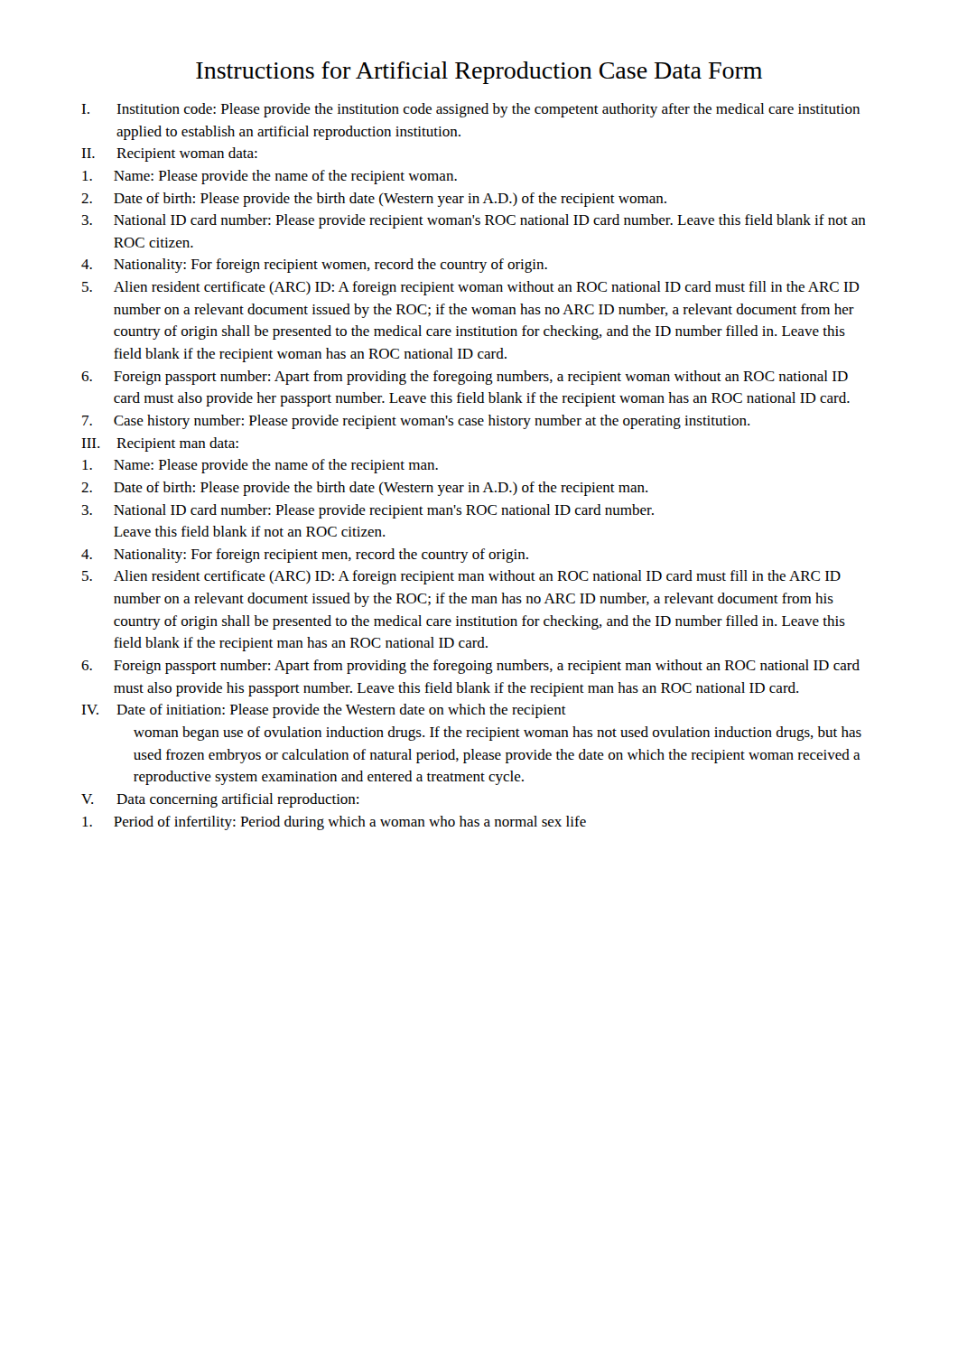Instructions for Artificial Reproduction Case Data Form
I. Institution code: Please provide the institution code assigned by the competent authority after the medical care institution applied to establish an artificial reproduction institution.
II. Recipient woman data:
1. Name: Please provide the name of the recipient woman.
2. Date of birth: Please provide the birth date (Western year in A.D.) of the recipient woman.
3. National ID card number: Please provide recipient woman's ROC national ID card number. Leave this field blank if not an ROC citizen.
4. Nationality: For foreign recipient women, record the country of origin.
5. Alien resident certificate (ARC) ID: A foreign recipient woman without an ROC national ID card must fill in the ARC ID number on a relevant document issued by the ROC; if the woman has no ARC ID number, a relevant document from her country of origin shall be presented to the medical care institution for checking, and the ID number filled in. Leave this field blank if the recipient woman has an ROC national ID card.
6. Foreign passport number: Apart from providing the foregoing numbers, a recipient woman without an ROC national ID card must also provide her passport number. Leave this field blank if the recipient woman has an ROC national ID card.
7. Case history number: Please provide recipient woman's case history number at the operating institution.
III. Recipient man data:
1. Name: Please provide the name of the recipient man.
2. Date of birth: Please provide the birth date (Western year in A.D.) of the recipient man.
3. National ID card number: Please provide recipient man's ROC national ID card number.
Leave this field blank if not an ROC citizen.
4. Nationality: For foreign recipient men, record the country of origin.
5. Alien resident certificate (ARC) ID: A foreign recipient man without an ROC national ID card must fill in the ARC ID number on a relevant document issued by the ROC; if the man has no ARC ID number, a relevant document from his country of origin shall be presented to the medical care institution for checking, and the ID number filled in. Leave this field blank if the recipient man has an ROC national ID card.
6. Foreign passport number: Apart from providing the foregoing numbers, a recipient man without an ROC national ID card must also provide his passport number. Leave this field blank if the recipient man has an ROC national ID card.
IV. Date of initiation: Please provide the Western date on which the recipient woman began use of ovulation induction drugs. If the recipient woman has not used ovulation induction drugs, but has used frozen embryos or calculation of natural period, please provide the date on which the recipient woman received a reproductive system examination and entered a treatment cycle.
V. Data concerning artificial reproduction:
1. Period of infertility: Period during which a woman who has a normal sex life